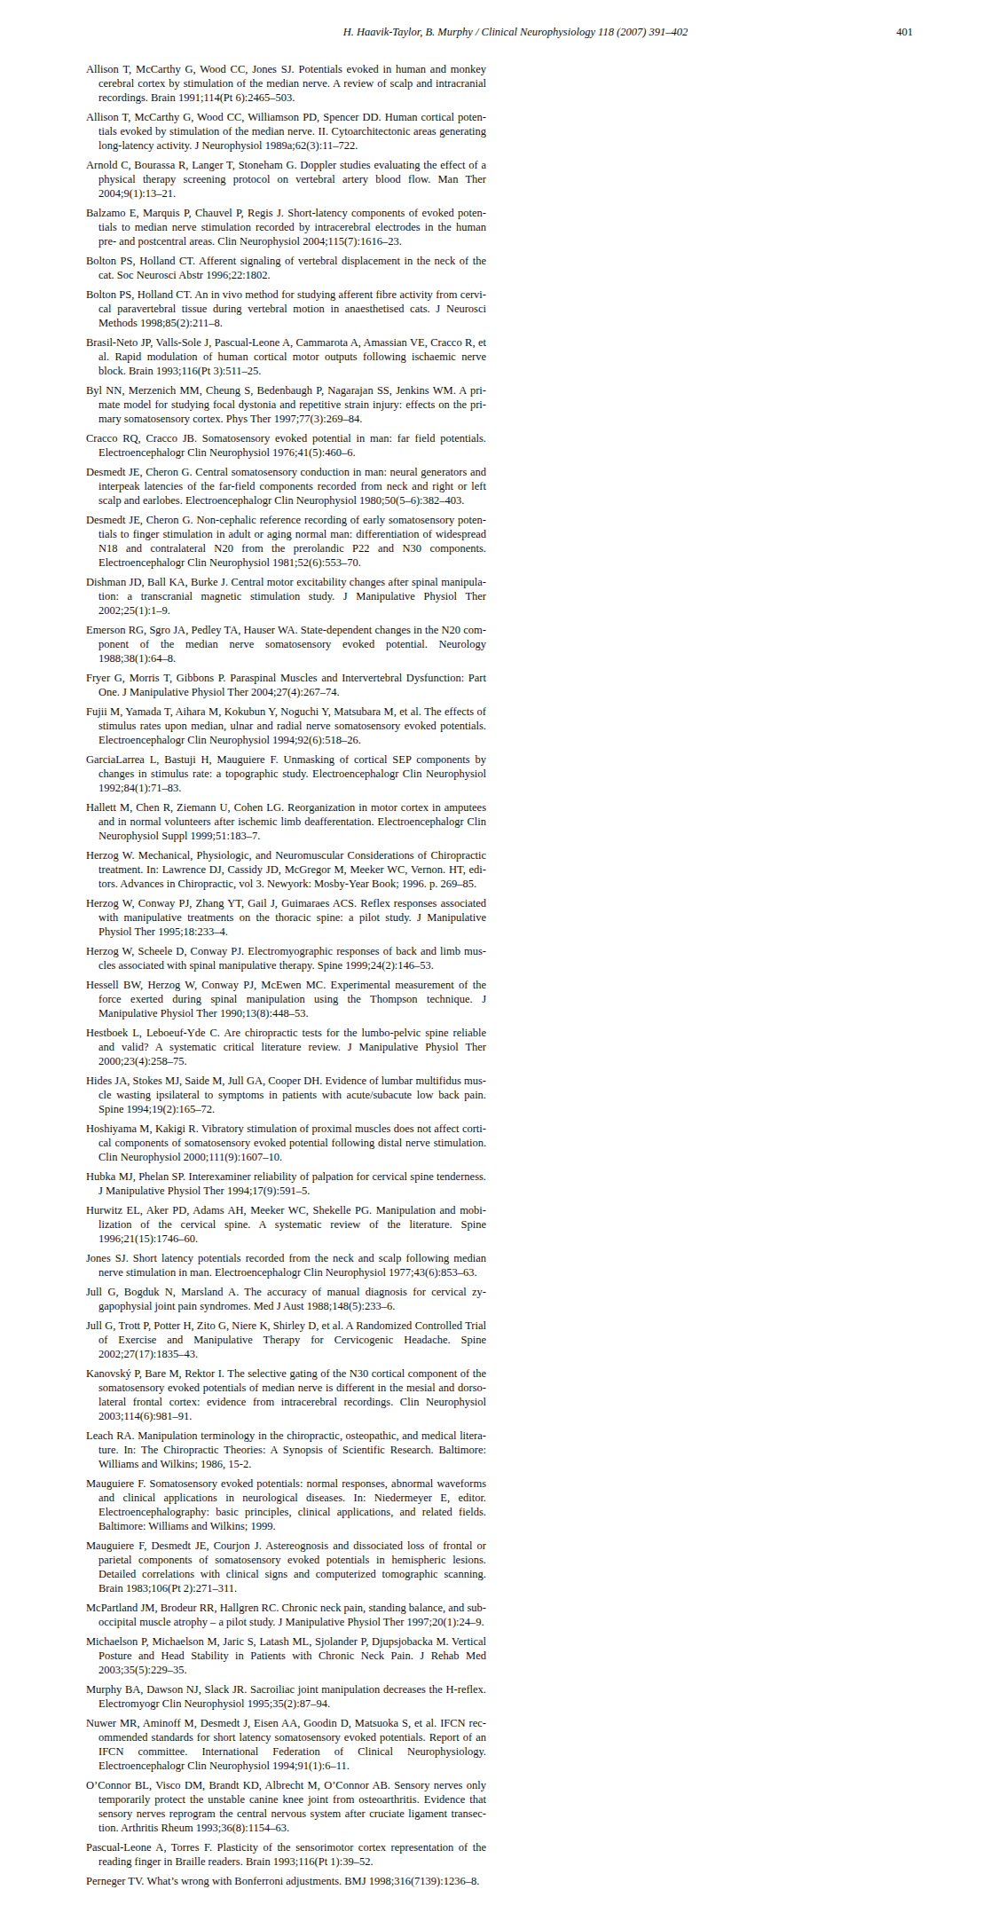H. Haavik-Taylor, B. Murphy / Clinical Neurophysiology 118 (2007) 391–402
401
Allison T, McCarthy G, Wood CC, Jones SJ. Potentials evoked in human and monkey cerebral cortex by stimulation of the median nerve. A review of scalp and intracranial recordings. Brain 1991;114(Pt 6):2465–503.
Allison T, McCarthy G, Wood CC, Williamson PD, Spencer DD. Human cortical potentials evoked by stimulation of the median nerve. II. Cytoarchitectonic areas generating long-latency activity. J Neurophysiol 1989a;62(3):11–722.
Arnold C, Bourassa R, Langer T, Stoneham G. Doppler studies evaluating the effect of a physical therapy screening protocol on vertebral artery blood flow. Man Ther 2004;9(1):13–21.
Balzamo E, Marquis P, Chauvel P, Regis J. Short-latency components of evoked potentials to median nerve stimulation recorded by intracerebral electrodes in the human pre- and postcentral areas. Clin Neurophysiol 2004;115(7):1616–23.
Bolton PS, Holland CT. Afferent signaling of vertebral displacement in the neck of the cat. Soc Neurosci Abstr 1996;22:1802.
Bolton PS, Holland CT. An in vivo method for studying afferent fibre activity from cervical paravertebral tissue during vertebral motion in anaesthetised cats. J Neurosci Methods 1998;85(2):211–8.
Brasil-Neto JP, Valls-Sole J, Pascual-Leone A, Cammarota A, Amassian VE, Cracco R, et al. Rapid modulation of human cortical motor outputs following ischaemic nerve block. Brain 1993;116(Pt 3):511–25.
Byl NN, Merzenich MM, Cheung S, Bedenbaugh P, Nagarajan SS, Jenkins WM. A primate model for studying focal dystonia and repetitive strain injury: effects on the primary somatosensory cortex. Phys Ther 1997;77(3):269–84.
Cracco RQ, Cracco JB. Somatosensory evoked potential in man: far field potentials. Electroencephalogr Clin Neurophysiol 1976;41(5):460–6.
Desmedt JE, Cheron G. Central somatosensory conduction in man: neural generators and interpeak latencies of the far-field components recorded from neck and right or left scalp and earlobes. Electroencephalogr Clin Neurophysiol 1980;50(5–6):382–403.
Desmedt JE, Cheron G. Non-cephalic reference recording of early somatosensory potentials to finger stimulation in adult or aging normal man: differentiation of widespread N18 and contralateral N20 from the prerolandic P22 and N30 components. Electroencephalogr Clin Neurophysiol 1981;52(6):553–70.
Dishman JD, Ball KA, Burke J. Central motor excitability changes after spinal manipulation: a transcranial magnetic stimulation study. J Manipulative Physiol Ther 2002;25(1):1–9.
Emerson RG, Sgro JA, Pedley TA, Hauser WA. State-dependent changes in the N20 component of the median nerve somatosensory evoked potential. Neurology 1988;38(1):64–8.
Fryer G, Morris T, Gibbons P. Paraspinal Muscles and Intervertebral Dysfunction: Part One. J Manipulative Physiol Ther 2004;27(4):267–74.
Fujii M, Yamada T, Aihara M, Kokubun Y, Noguchi Y, Matsubara M, et al. The effects of stimulus rates upon median, ulnar and radial nerve somatosensory evoked potentials. Electroencephalogr Clin Neurophysiol 1994;92(6):518–26.
GarciaLarrea L, Bastuji H, Mauguiere F. Unmasking of cortical SEP components by changes in stimulus rate: a topographic study. Electroencephalogr Clin Neurophysiol 1992;84(1):71–83.
Hallett M, Chen R, Ziemann U, Cohen LG. Reorganization in motor cortex in amputees and in normal volunteers after ischemic limb deafferentation. Electroencephalogr Clin Neurophysiol Suppl 1999;51:183–7.
Herzog W. Mechanical, Physiologic, and Neuromuscular Considerations of Chiropractic treatment. In: Lawrence DJ, Cassidy JD, McGregor M, Meeker WC, Vernon. HT, editors. Advances in Chiropractic, vol 3. Newyork: Mosby-Year Book; 1996. p. 269–85.
Herzog W, Conway PJ, Zhang YT, Gail J, Guimaraes ACS. Reflex responses associated with manipulative treatments on the thoracic spine: a pilot study. J Manipulative Physiol Ther 1995;18:233–4.
Herzog W, Scheele D, Conway PJ. Electromyographic responses of back and limb muscles associated with spinal manipulative therapy. Spine 1999;24(2):146–53.
Hessell BW, Herzog W, Conway PJ, McEwen MC. Experimental measurement of the force exerted during spinal manipulation using the Thompson technique. J Manipulative Physiol Ther 1990;13(8):448–53.
Hestboek L, Leboeuf-Yde C. Are chiropractic tests for the lumbo-pelvic spine reliable and valid? A systematic critical literature review. J Manipulative Physiol Ther 2000;23(4):258–75.
Hides JA, Stokes MJ, Saide M, Jull GA, Cooper DH. Evidence of lumbar multifidus muscle wasting ipsilateral to symptoms in patients with acute/subacute low back pain. Spine 1994;19(2):165–72.
Hoshiyama M, Kakigi R. Vibratory stimulation of proximal muscles does not affect cortical components of somatosensory evoked potential following distal nerve stimulation. Clin Neurophysiol 2000;111(9):1607–10.
Hubka MJ, Phelan SP. Interexaminer reliability of palpation for cervical spine tenderness. J Manipulative Physiol Ther 1994;17(9):591–5.
Hurwitz EL, Aker PD, Adams AH, Meeker WC, Shekelle PG. Manipulation and mobilization of the cervical spine. A systematic review of the literature. Spine 1996;21(15):1746–60.
Jones SJ. Short latency potentials recorded from the neck and scalp following median nerve stimulation in man. Electroencephalogr Clin Neurophysiol 1977;43(6):853–63.
Jull G, Bogduk N, Marsland A. The accuracy of manual diagnosis for cervical zygapophysial joint pain syndromes. Med J Aust 1988;148(5):233–6.
Jull G, Trott P, Potter H, Zito G, Niere K, Shirley D, et al. A Randomized Controlled Trial of Exercise and Manipulative Therapy for Cervicogenic Headache. Spine 2002;27(17):1835–43.
Kanovský P, Bare M, Rektor I. The selective gating of the N30 cortical component of the somatosensory evoked potentials of median nerve is different in the mesial and dorsolateral frontal cortex: evidence from intracerebral recordings. Clin Neurophysiol 2003;114(6):981–91.
Leach RA. Manipulation terminology in the chiropractic, osteopathic, and medical literature. In: The Chiropractic Theories: A Synopsis of Scientific Research. Baltimore: Williams and Wilkins; 1986, 15-2.
Mauguiere F. Somatosensory evoked potentials: normal responses, abnormal waveforms and clinical applications in neurological diseases. In: Niedermeyer E, editor. Electroencephalography: basic principles, clinical applications, and related fields. Baltimore: Williams and Wilkins; 1999.
Mauguiere F, Desmedt JE, Courjon J. Astereognosis and dissociated loss of frontal or parietal components of somatosensory evoked potentials in hemispheric lesions. Detailed correlations with clinical signs and computerized tomographic scanning. Brain 1983;106(Pt 2):271–311.
McPartland JM, Brodeur RR, Hallgren RC. Chronic neck pain, standing balance, and suboccipital muscle atrophy – a pilot study. J Manipulative Physiol Ther 1997;20(1):24–9.
Michaelson P, Michaelson M, Jaric S, Latash ML, Sjolander P, Djupsjobacka M. Vertical Posture and Head Stability in Patients with Chronic Neck Pain. J Rehab Med 2003;35(5):229–35.
Murphy BA, Dawson NJ, Slack JR. Sacroiliac joint manipulation decreases the H-reflex. Electromyogr Clin Neurophysiol 1995;35(2):87–94.
Nuwer MR, Aminoff M, Desmedt J, Eisen AA, Goodin D, Matsuoka S, et al. IFCN recommended standards for short latency somatosensory evoked potentials. Report of an IFCN committee. International Federation of Clinical Neurophysiology. Electroencephalogr Clin Neurophysiol 1994;91(1):6–11.
O’Connor BL, Visco DM, Brandt KD, Albrecht M, O’Connor AB. Sensory nerves only temporarily protect the unstable canine knee joint from osteoarthritis. Evidence that sensory nerves reprogram the central nervous system after cruciate ligament transection. Arthritis Rheum 1993;36(8):1154–63.
Pascual-Leone A, Torres F. Plasticity of the sensorimotor cortex representation of the reading finger in Braille readers. Brain 1993;116(Pt 1):39–52.
Perneger TV. What’s wrong with Bonferroni adjustments. BMJ 1998;316(7139):1236–8.